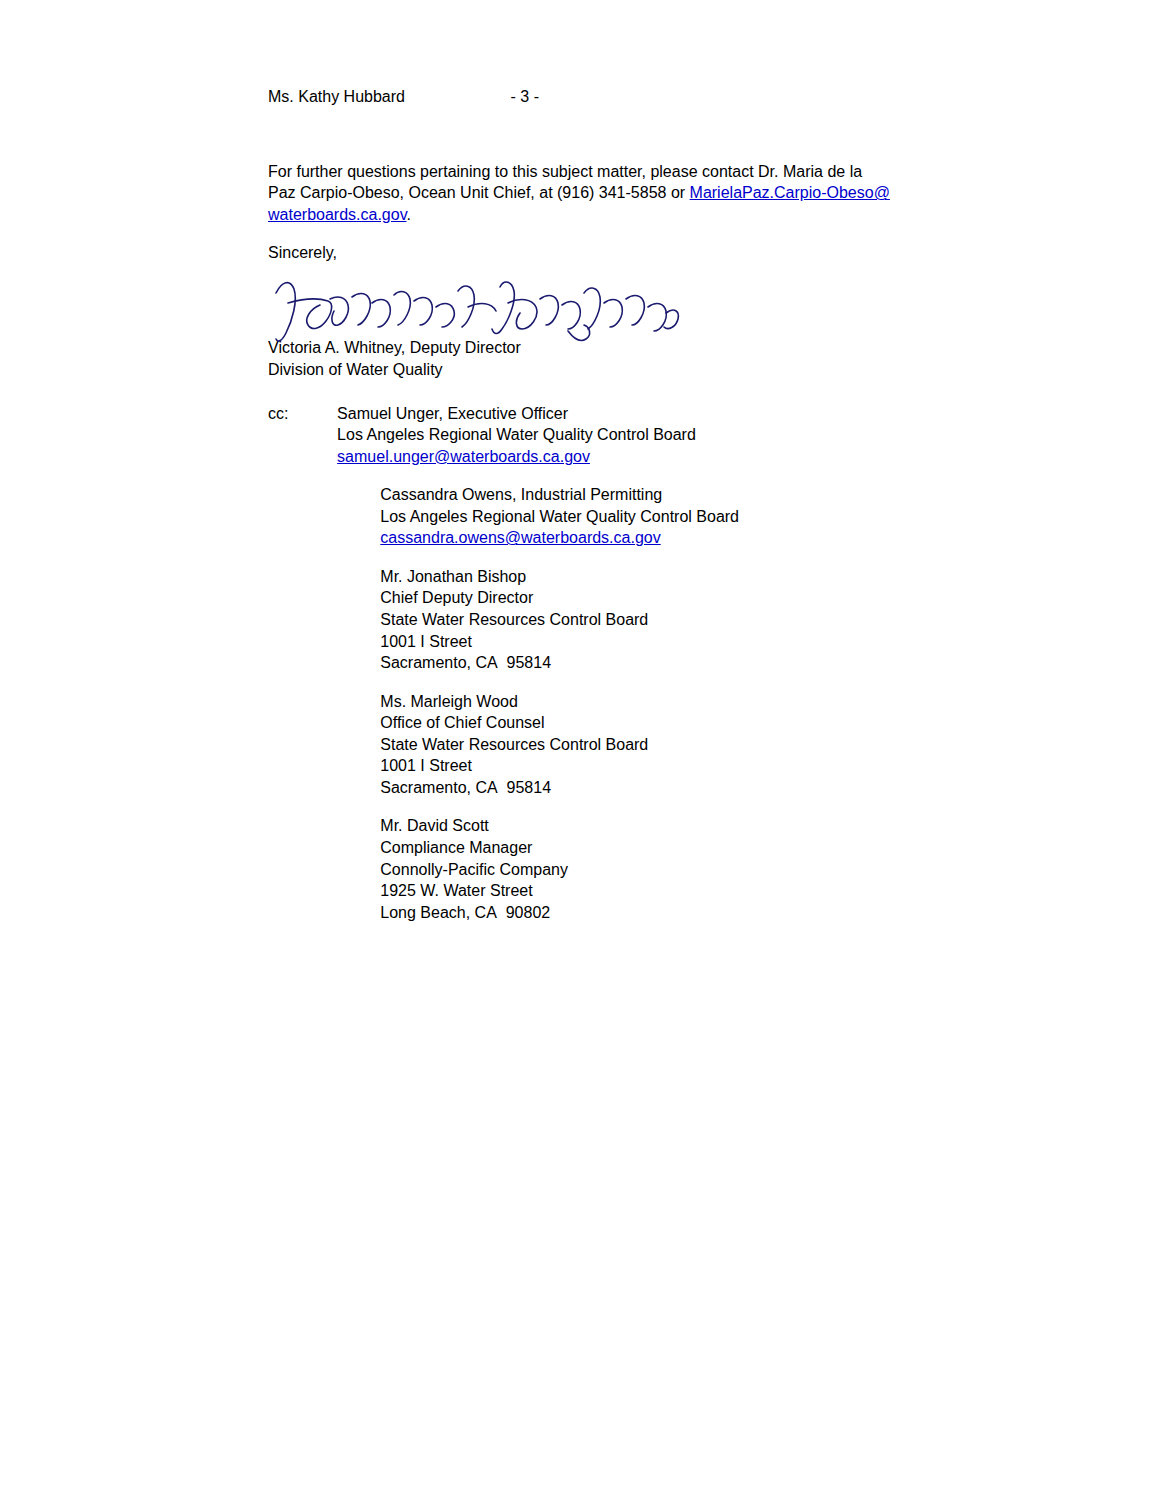Ms. Kathy Hubbard - 3 -
For further questions pertaining to this subject matter, please contact Dr. Maria de la Paz Carpio-Obeso, Ocean Unit Chief, at (916) 341-5858 or MarielaPaz.Carpio-Obeso@waterboards.ca.gov.
Sincerely,
Victoria A. Whitney, Deputy Director
Division of Water Quality
cc:
Samuel Unger, Executive Officer
Los Angeles Regional Water Quality Control Board
samuel.unger@waterboards.ca.gov
Cassandra Owens, Industrial Permitting
Los Angeles Regional Water Quality Control Board
cassandra.owens@waterboards.ca.gov
Mr. Jonathan Bishop
Chief Deputy Director
State Water Resources Control Board
1001 I Street
Sacramento, CA 95814
Ms. Marleigh Wood
Office of Chief Counsel
State Water Resources Control Board
1001 I Street
Sacramento, CA 95814
Mr. David Scott
Compliance Manager
Connolly-Pacific Company
1925 W. Water Street
Long Beach, CA 90802